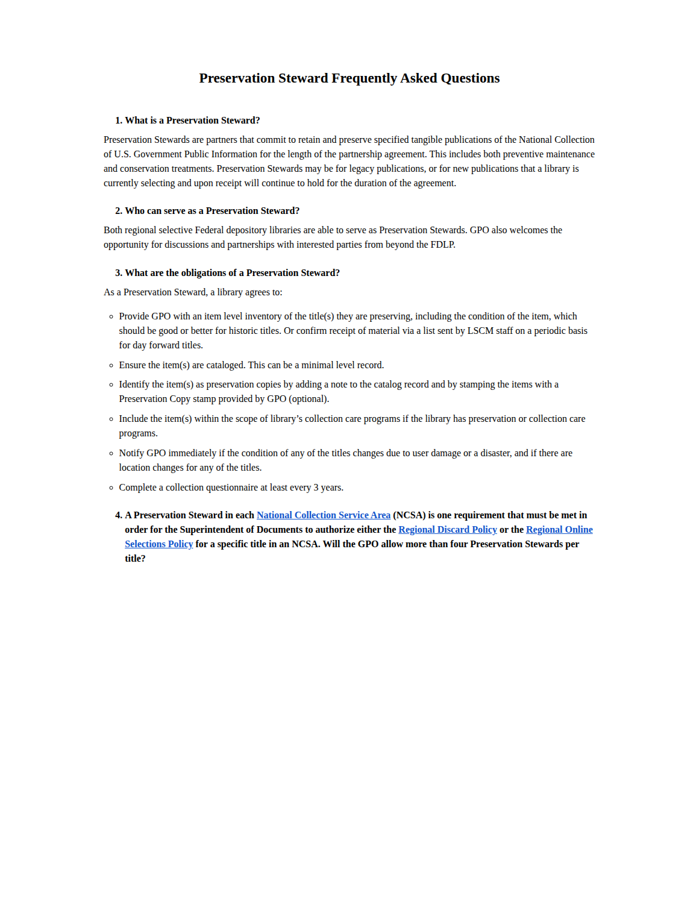Preservation Steward Frequently Asked Questions
What is a Preservation Steward?
Preservation Stewards are partners that commit to retain and preserve specified tangible publications of the National Collection of U.S. Government Public Information for the length of the partnership agreement. This includes both preventive maintenance and conservation treatments. Preservation Stewards may be for legacy publications, or for new publications that a library is currently selecting and upon receipt will continue to hold for the duration of the agreement.
Who can serve as a Preservation Steward?
Both regional selective Federal depository libraries are able to serve as Preservation Stewards. GPO also welcomes the opportunity for discussions and partnerships with interested parties from beyond the FDLP.
What are the obligations of a Preservation Steward?
As a Preservation Steward, a library agrees to:
Provide GPO with an item level inventory of the title(s) they are preserving, including the condition of the item, which should be good or better for historic titles. Or confirm receipt of material via a list sent by LSCM staff on a periodic basis for day forward titles.
Ensure the item(s) are cataloged. This can be a minimal level record.
Identify the item(s) as preservation copies by adding a note to the catalog record and by stamping the items with a Preservation Copy stamp provided by GPO (optional).
Include the item(s) within the scope of library’s collection care programs if the library has preservation or collection care programs.
Notify GPO immediately if the condition of any of the titles changes due to user damage or a disaster, and if there are location changes for any of the titles.
Complete a collection questionnaire at least every 3 years.
A Preservation Steward in each National Collection Service Area (NCSA) is one requirement that must be met in order for the Superintendent of Documents to authorize either the Regional Discard Policy or the Regional Online Selections Policy for a specific title in an NCSA. Will the GPO allow more than four Preservation Stewards per title?